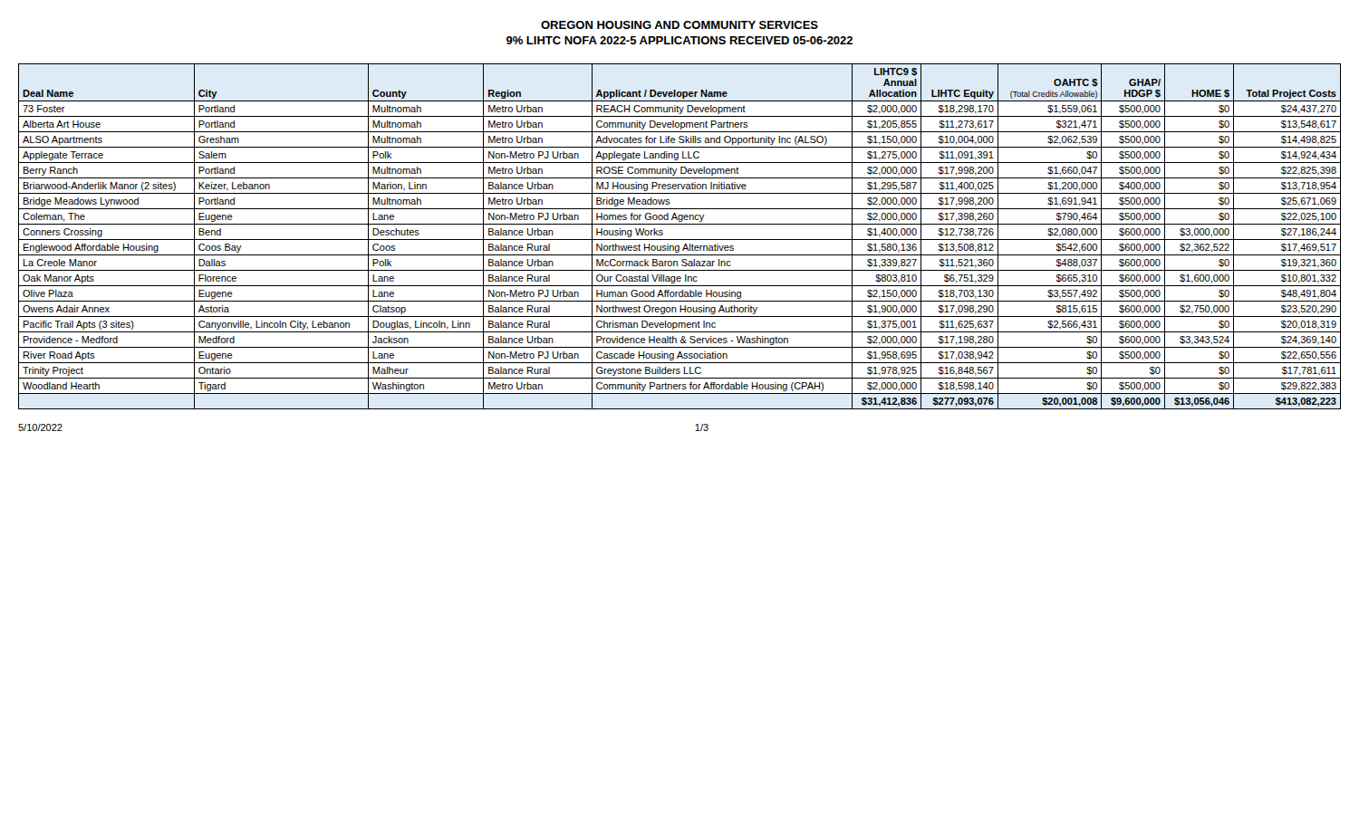OREGON HOUSING AND COMMUNITY SERVICES
9% LIHTC NOFA 2022-5 APPLICATIONS RECEIVED 05-06-2022
| Deal Name | City | County | Region | Applicant / Developer Name | LIHTC9 $ Annual Allocation | LIHTC Equity | OAHTC $ (Total Credits Allowable) | GHAP/ HDGP $ | HOME $ | Total Project Costs |
| --- | --- | --- | --- | --- | --- | --- | --- | --- | --- | --- |
| 73 Foster | Portland | Multnomah | Metro Urban | REACH Community Development | $2,000,000 | $18,298,170 | $1,559,061 | $500,000 | $0 | $24,437,270 |
| Alberta Art House | Portland | Multnomah | Metro Urban | Community Development Partners | $1,205,855 | $11,273,617 | $321,471 | $500,000 | $0 | $13,548,617 |
| ALSO Apartments | Gresham | Multnomah | Metro Urban | Advocates for Life Skills and Opportunity Inc (ALSO) | $1,150,000 | $10,004,000 | $2,062,539 | $500,000 | $0 | $14,498,825 |
| Applegate Terrace | Salem | Polk | Non-Metro PJ Urban | Applegate Landing LLC | $1,275,000 | $11,091,391 | $0 | $500,000 | $0 | $14,924,434 |
| Berry Ranch | Portland | Multnomah | Metro Urban | ROSE Community Development | $2,000,000 | $17,998,200 | $1,660,047 | $500,000 | $0 | $22,825,398 |
| Briarwood-Anderlik Manor (2 sites) | Keizer, Lebanon | Marion, Linn | Balance Urban | MJ Housing Preservation Initiative | $1,295,587 | $11,400,025 | $1,200,000 | $400,000 | $0 | $13,718,954 |
| Bridge Meadows Lynwood | Portland | Multnomah | Metro Urban | Bridge Meadows | $2,000,000 | $17,998,200 | $1,691,941 | $500,000 | $0 | $25,671,069 |
| Coleman, The | Eugene | Lane | Non-Metro PJ Urban | Homes for Good Agency | $2,000,000 | $17,398,260 | $790,464 | $500,000 | $0 | $22,025,100 |
| Conners Crossing | Bend | Deschutes | Balance Urban | Housing Works | $1,400,000 | $12,738,726 | $2,080,000 | $600,000 | $3,000,000 | $27,186,244 |
| Englewood Affordable Housing | Coos Bay | Coos | Balance Rural | Northwest Housing Alternatives | $1,580,136 | $13,508,812 | $542,600 | $600,000 | $2,362,522 | $17,469,517 |
| La Creole Manor | Dallas | Polk | Balance Urban | McCormack Baron Salazar Inc | $1,339,827 | $11,521,360 | $488,037 | $600,000 | $0 | $19,321,360 |
| Oak Manor Apts | Florence | Lane | Balance Rural | Our Coastal Village Inc | $803,810 | $6,751,329 | $665,310 | $600,000 | $1,600,000 | $10,801,332 |
| Olive Plaza | Eugene | Lane | Non-Metro PJ Urban | Human Good Affordable Housing | $2,150,000 | $18,703,130 | $3,557,492 | $500,000 | $0 | $48,491,804 |
| Owens Adair Annex | Astoria | Clatsop | Balance Rural | Northwest Oregon Housing Authority | $1,900,000 | $17,098,290 | $815,615 | $600,000 | $2,750,000 | $23,520,290 |
| Pacific Trail Apts (3 sites) | Canyonville, Lincoln City, Lebanon | Douglas, Lincoln, Linn | Balance Rural | Chrisman Development Inc | $1,375,001 | $11,625,637 | $2,566,431 | $600,000 | $0 | $20,018,319 |
| Providence - Medford | Medford | Jackson | Balance Urban | Providence Health & Services - Washington | $2,000,000 | $17,198,280 | $0 | $600,000 | $3,343,524 | $24,369,140 |
| River Road Apts | Eugene | Lane | Non-Metro PJ Urban | Cascade Housing Association | $1,958,695 | $17,038,942 | $0 | $500,000 | $0 | $22,650,556 |
| Trinity Project | Ontario | Malheur | Balance Rural | Greystone Builders LLC | $1,978,925 | $16,848,567 | $0 | $0 | $0 | $17,781,611 |
| Woodland Hearth | Tigard | Washington | Metro Urban | Community Partners for Affordable Housing (CPAH) | $2,000,000 | $18,598,140 | $0 | $500,000 | $0 | $29,822,383 |
| | | | | | $31,412,836 | $277,093,076 | $20,001,008 | $9,600,000 | $13,056,046 | $413,082,223 |
5/10/2022 1/3